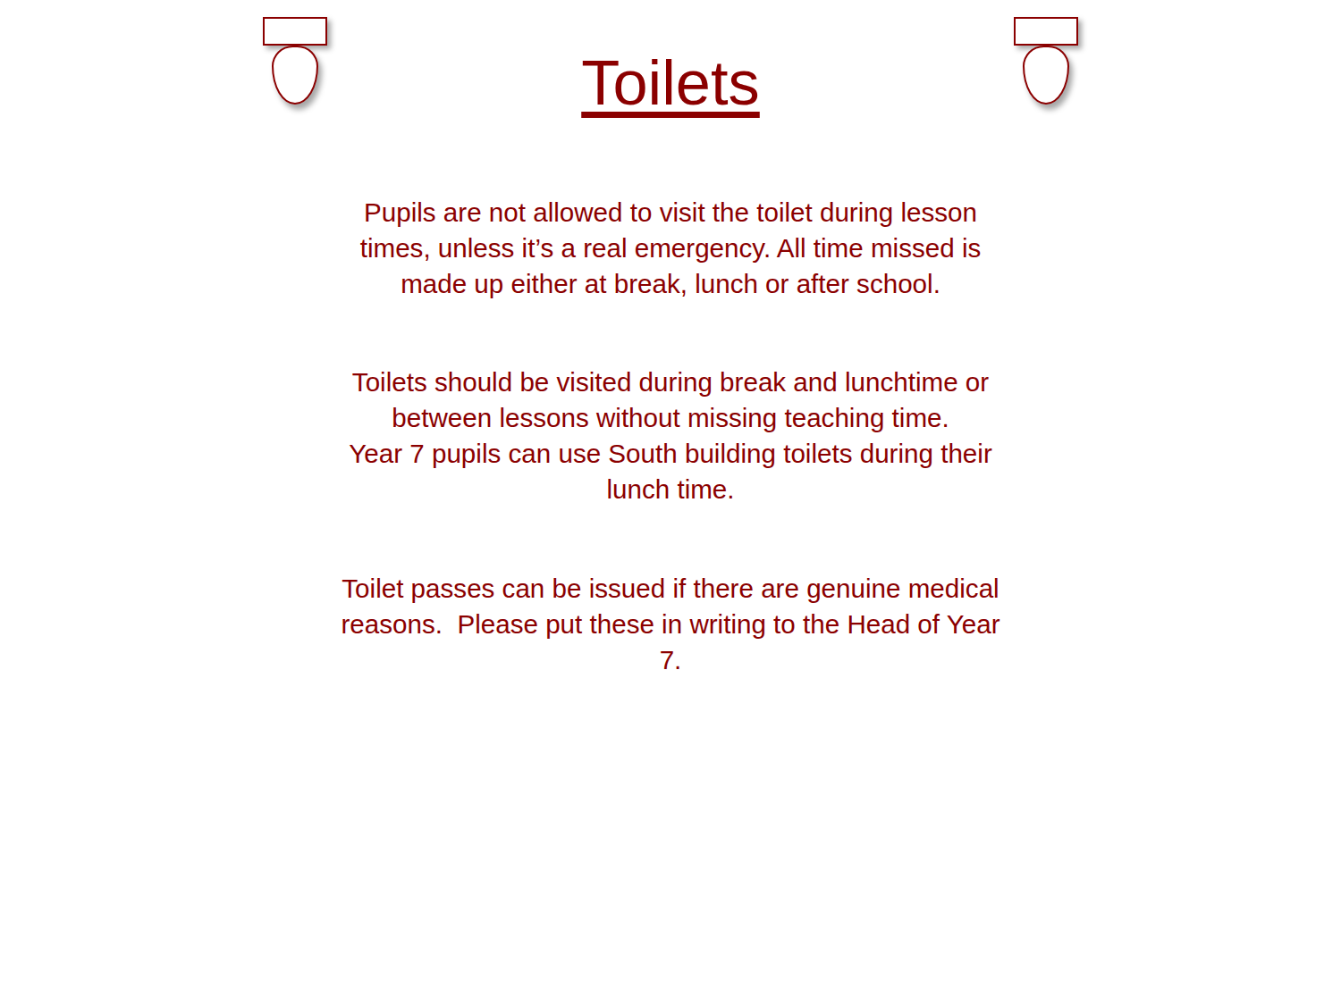Toilets
Pupils are not allowed to visit the toilet during lesson times, unless it’s a real emergency. All time missed is made up either at break, lunch or after school.
Toilets should be visited during break and lunchtime or between lessons without missing teaching time.
Year 7 pupils can use South building toilets during their lunch time.
Toilet passes can be issued if there are genuine medical reasons. Please put these in writing to the Head of Year 7.